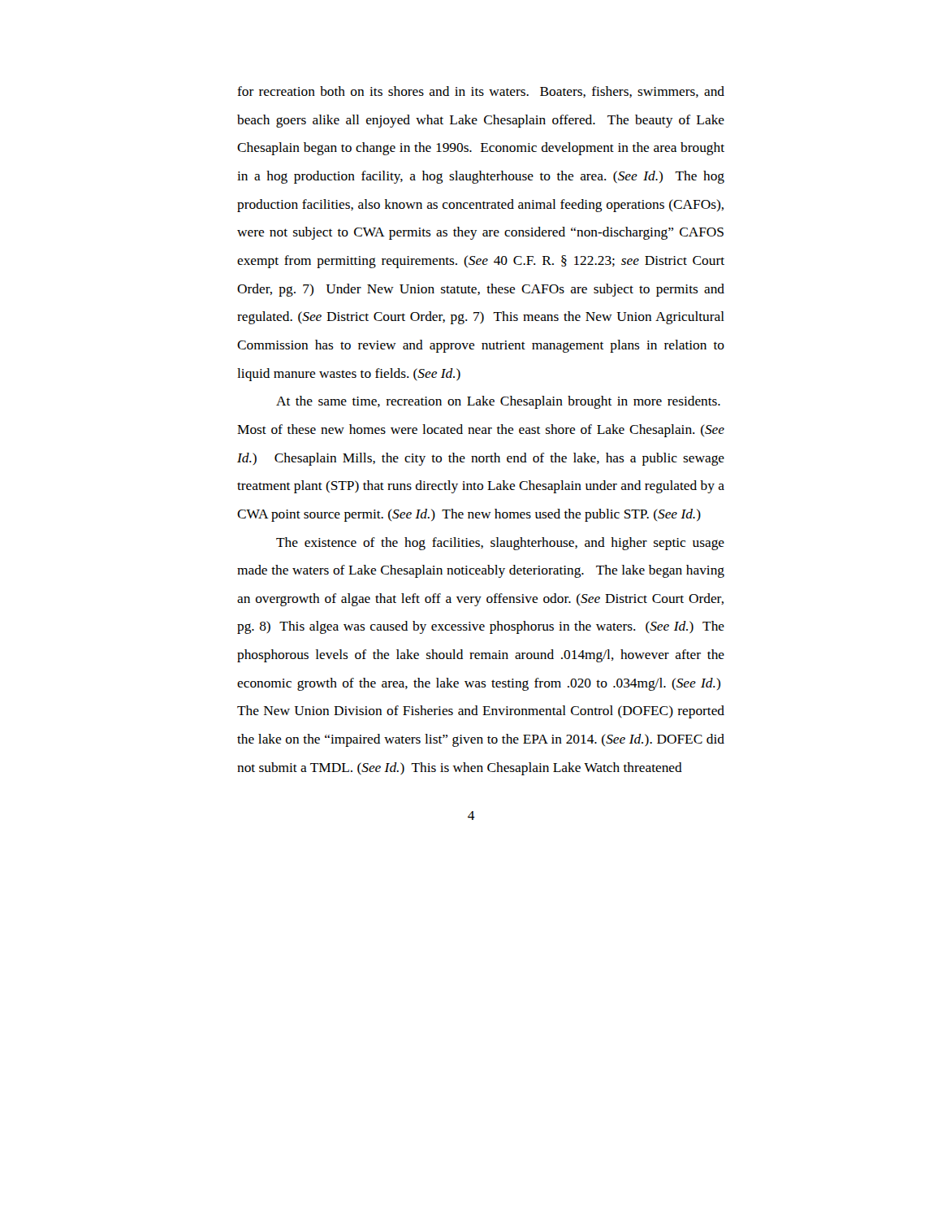for recreation both on its shores and in its waters. Boaters, fishers, swimmers, and beach goers alike all enjoyed what Lake Chesaplain offered. The beauty of Lake Chesaplain began to change in the 1990s. Economic development in the area brought in a hog production facility, a hog slaughterhouse to the area. (See Id.) The hog production facilities, also known as concentrated animal feeding operations (CAFOs), were not subject to CWA permits as they are considered “non-discharging” CAFOS exempt from permitting requirements. (See 40 C.F. R. § 122.23; see District Court Order, pg. 7) Under New Union statute, these CAFOs are subject to permits and regulated. (See District Court Order, pg. 7) This means the New Union Agricultural Commission has to review and approve nutrient management plans in relation to liquid manure wastes to fields. (See Id.)
At the same time, recreation on Lake Chesaplain brought in more residents. Most of these new homes were located near the east shore of Lake Chesaplain. (See Id.) Chesaplain Mills, the city to the north end of the lake, has a public sewage treatment plant (STP) that runs directly into Lake Chesaplain under and regulated by a CWA point source permit. (See Id.) The new homes used the public STP. (See Id.)
The existence of the hog facilities, slaughterhouse, and higher septic usage made the waters of Lake Chesaplain noticeably deteriorating. The lake began having an overgrowth of algae that left off a very offensive odor. (See District Court Order, pg. 8) This algea was caused by excessive phosphorus in the waters. (See Id.) The phosphorous levels of the lake should remain around .014mg/l, however after the economic growth of the area, the lake was testing from .020 to .034mg/l. (See Id.) The New Union Division of Fisheries and Environmental Control (DOFEC) reported the lake on the “impaired waters list” given to the EPA in 2014. (See Id.). DOFEC did not submit a TMDL. (See Id.) This is when Chesaplain Lake Watch threatened
4